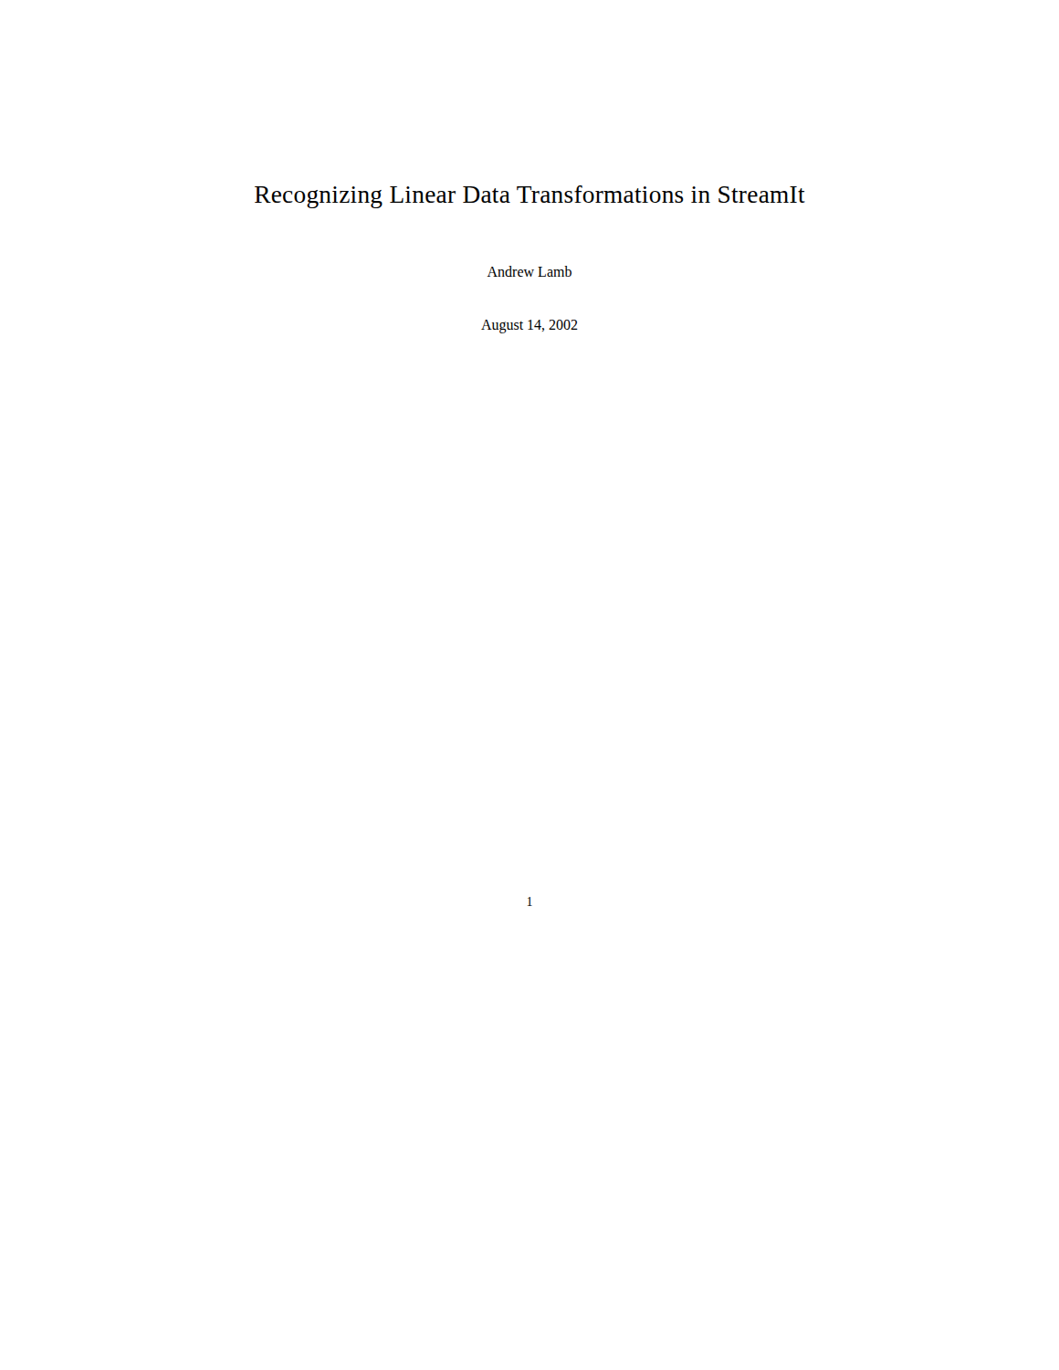Recognizing Linear Data Transformations in StreamIt
Andrew Lamb
August 14, 2002
1